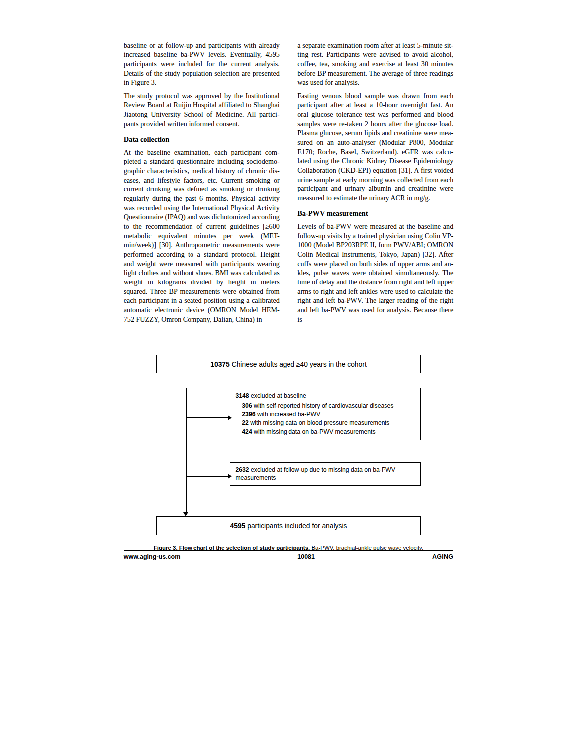baseline or at follow-up and participants with already increased baseline ba-PWV levels. Eventually, 4595 participants were included for the current analysis. Details of the study population selection are presented in Figure 3.
The study protocol was approved by the Institutional Review Board at Ruijin Hospital affiliated to Shanghai Jiaotong University School of Medicine. All participants provided written informed consent.
Data collection
At the baseline examination, each participant completed a standard questionnaire including sociodemographic characteristics, medical history of chronic diseases, and lifestyle factors, etc. Current smoking or current drinking was defined as smoking or drinking regularly during the past 6 months. Physical activity was recorded using the International Physical Activity Questionnaire (IPAQ) and was dichotomized according to the recommendation of current guidelines [≥600 metabolic equivalent minutes per week (MET-min/week)] [30]. Anthropometric measurements were performed according to a standard protocol. Height and weight were measured with participants wearing light clothes and without shoes. BMI was calculated as weight in kilograms divided by height in meters squared. Three BP measurements were obtained from each participant in a seated position using a calibrated automatic electronic device (OMRON Model HEM-752 FUZZY, Omron Company, Dalian, China) in
a separate examination room after at least 5-minute sitting rest. Participants were advised to avoid alcohol, coffee, tea, smoking and exercise at least 30 minutes before BP measurement. The average of three readings was used for analysis.
Fasting venous blood sample was drawn from each participant after at least a 10-hour overnight fast. An oral glucose tolerance test was performed and blood samples were re-taken 2 hours after the glucose load. Plasma glucose, serum lipids and creatinine were measured on an auto-analyser (Modular P800, Modular E170; Roche, Basel, Switzerland). eGFR was calculated using the Chronic Kidney Disease Epidemiology Collaboration (CKD-EPI) equation [31]. A first voided urine sample at early morning was collected from each participant and urinary albumin and creatinine were measured to estimate the urinary ACR in mg/g.
Ba-PWV measurement
Levels of ba-PWV were measured at the baseline and follow-up visits by a trained physician using Colin VP-1000 (Model BP203RPE II, form PWV/ABI; OMRON Colin Medical Instruments, Tokyo, Japan) [32]. After cuffs were placed on both sides of upper arms and ankles, pulse waves were obtained simultaneously. The time of delay and the distance from right and left upper arms to right and left ankles were used to calculate the right and left ba-PWV. The larger reading of the right and left ba-PWV was used for analysis. Because there is
10375 Chinese adults aged ≥40 years in the cohort
3148 excluded at baseline
306 with self-reported history of cardiovascular diseases
2396 with increased ba-PWV
22 with missing data on blood pressure measurements
424 with missing data on ba-PWV measurements
2632 excluded at follow-up due to missing data on ba-PWV measurements
4595 participants included for analysis
Figure 3. Flow chart of the selection of study participants. Ba-PWV, brachial-ankle pulse wave velocity.
www.aging-us.com 10081 AGING